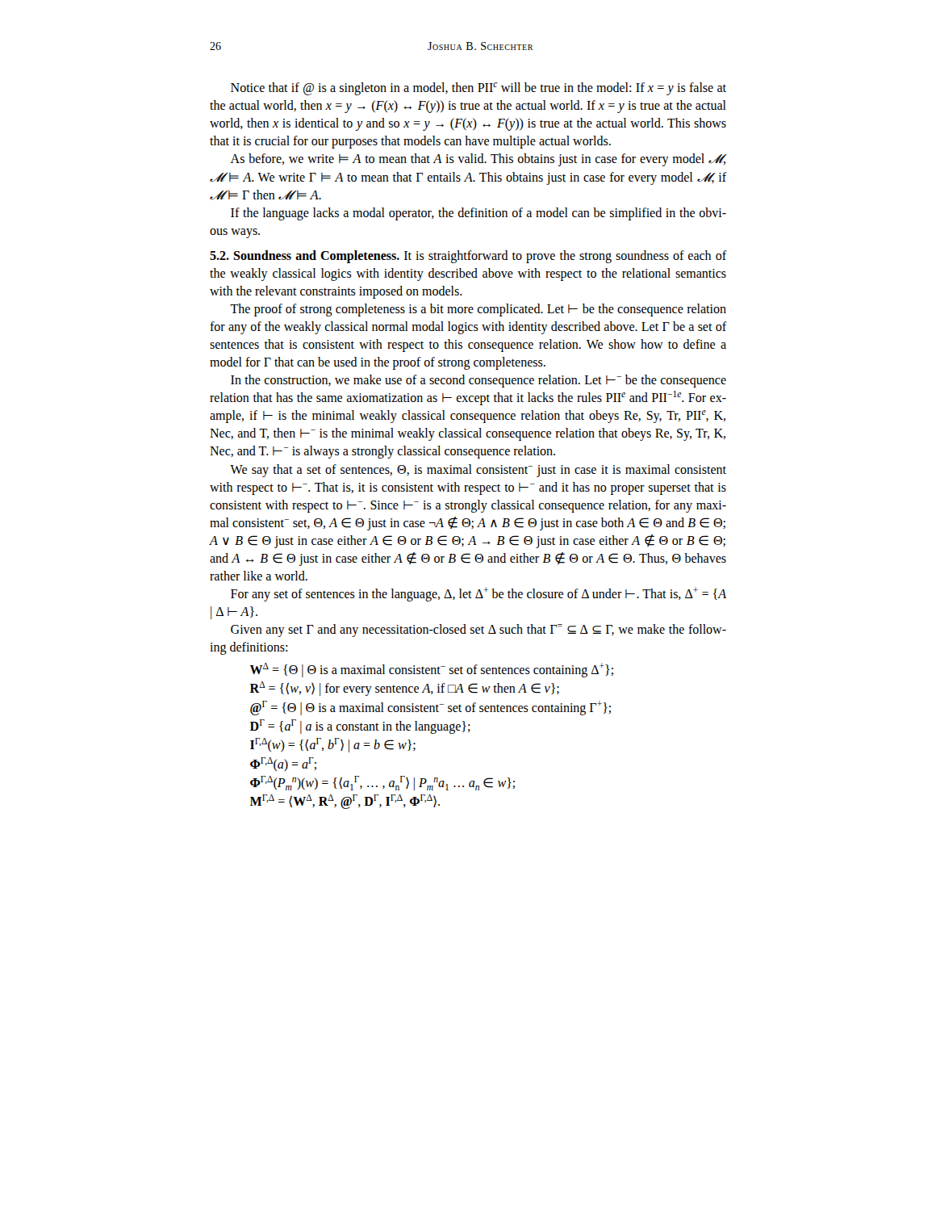26 Joshua B. Schechter
Notice that if @ is a singleton in a model, then PIIc will be true in the model: If x = y is false at the actual world, then x = y → (F(x) ↔ F(y)) is true at the actual world. If x = y is true at the actual world, then x is identical to y and so x = y → (F(x) ↔ F(y)) is true at the actual world. This shows that it is crucial for our purposes that models can have multiple actual worlds.
As before, we write ⊨ A to mean that A is valid. This obtains just in case for every model 𝓜, 𝓜 ⊨ A. We write Γ ⊨ A to mean that Γ entails A. This obtains just in case for every model 𝓜, if 𝓜 ⊨ Γ then 𝓜 ⊨ A.
If the language lacks a modal operator, the definition of a model can be simplified in the obvious ways.
5.2. Soundness and Completeness.
It is straightforward to prove the strong soundness of each of the weakly classical logics with identity described above with respect to the relational semantics with the relevant constraints imposed on models.
The proof of strong completeness is a bit more complicated. Let ⊢ be the consequence relation for any of the weakly classical normal modal logics with identity described above. Let Γ be a set of sentences that is consistent with respect to this consequence relation. We show how to define a model for Γ that can be used in the proof of strong completeness.
In the construction, we make use of a second consequence relation. Let ⊢− be the consequence relation that has the same axiomatization as ⊢ except that it lacks the rules PIIe and PII−1e. For example, if ⊢ is the minimal weakly classical consequence relation that obeys Re, Sy, Tr, PIIe, K, Nec, and T, then ⊢− is the minimal weakly classical consequence relation that obeys Re, Sy, Tr, K, Nec, and T. ⊢− is always a strongly classical consequence relation.
We say that a set of sentences, Θ, is maximal consistent− just in case it is maximal consistent with respect to ⊢−. That is, it is consistent with respect to ⊢− and it has no proper superset that is consistent with respect to ⊢−. Since ⊢− is a strongly classical consequence relation, for any maximal consistent− set, Θ, A ∈ Θ just in case ¬A ∉ Θ; A ∧ B ∈ Θ just in case both A ∈ Θ and B ∈ Θ; A ∨ B ∈ Θ just in case either A ∈ Θ or B ∈ Θ; A → B ∈ Θ just in case either A ∉ Θ or B ∈ Θ; and A ↔ B ∈ Θ just in case either A ∉ Θ or B ∈ Θ and either B ∉ Θ or A ∈ Θ. Thus, Θ behaves rather like a world.
For any set of sentences in the language, Δ, let Δ+ be the closure of Δ under ⊢. That is, Δ+ = {A | Δ ⊢ A}.
Given any set Γ and any necessitation-closed set Δ such that Γ= ⊆ Δ ⊆ Γ, we make the following definitions:
WΔ = {Θ | Θ is a maximal consistent− set of sentences containing Δ+};
RΔ = {⟨w, v⟩ | for every sentence A, if □A ∈ w then A ∈ v};
@Γ = {Θ | Θ is a maximal consistent− set of sentences containing Γ+};
DΓ = {aΓ | a is a constant in the language};
IΓ,Δ(w) = {⟨aΓ, bΓ⟩ | a = b ∈ w};
ΦΓ,Δ(a) = aΓ;
ΦΓ,Δ(Pmn)(w) = {⟨a1Γ, … , anΓ⟩ | Pmna1 … an ∈ w};
MΓ,Δ = ⟨WΔ, RΔ, @Γ, DΓ, IΓ,Δ, ΦΓ,Δ⟩.